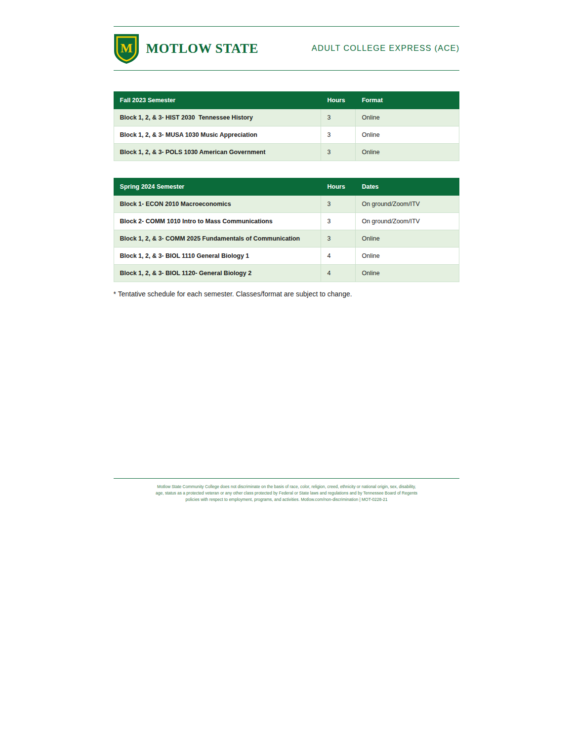M
MOTLOW STATE
ADULT COLLEGE EXPRESS (ACE)
| Fall 2023 Semester | Hours | Format |
| --- | --- | --- |
| Block 1, 2, & 3- HIST 2030 Tennessee History | 3 | Online |
| Block 1, 2, & 3- MUSA 1030 Music Appreciation | 3 | Online |
| Block 1, 2, & 3- POLS 1030 American Government | 3 | Online |
| Spring 2024 Semester | Hours | Dates |
| --- | --- | --- |
| Block 1- ECON 2010 Macroeconomics | 3 | On ground/Zoom/ITV |
| Block 2- COMM 1010 Intro to Mass Communications | 3 | On ground/Zoom/ITV |
| Block 1, 2, & 3- COMM 2025 Fundamentals of Communication | 3 | Online |
| Block 1, 2, & 3- BIOL 1110 General Biology 1 | 4 | Online |
| Block 1, 2, & 3- BIOL 1120- General Biology 2 | 4 | Online |
* Tentative schedule for each semester. Classes/format are subject to change.
Motlow State Community College does not discriminate on the basis of race, color, religion, creed, ethnicity or national origin, sex, disability,
age, status as a protected veteran or any other class protected by Federal or State laws and regulations and by Tennessee Board of Regents
policies with respect to employment, programs, and activities. Motlow.com/non-discrimination | MOT-0228-21